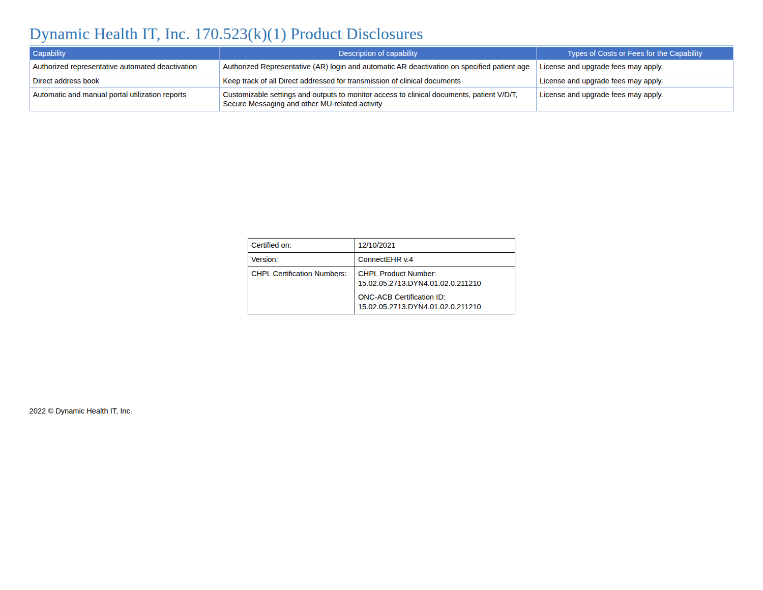Dynamic Health IT, Inc. 170.523(k)(1) Product Disclosures
| Capability | Description of capability | Types of Costs or Fees for the Capability |
| --- | --- | --- |
| Authorized representative automated deactivation | Authorized Representative (AR) login and automatic AR deactivation on specified patient age | License and upgrade fees may apply. |
| Direct address book | Keep track of all Direct addressed for transmission of clinical documents | License and upgrade fees may apply. |
| Automatic and manual portal utilization reports | Customizable settings and outputs to monitor access to clinical documents, patient V/D/T, Secure Messaging and other MU-related activity | License and upgrade fees may apply. |
| Certified on: | 12/10/2021 |
| Version: | ConnectEHR v.4 |
| CHPL Certification Numbers: | CHPL Product Number: 15.02.05.2713.DYN4.01.02.0.211210 ONC-ACB Certification ID: 15.02.05.2713.DYN4.01.02.0.211210 |
2022 © Dynamic Health IT, Inc.